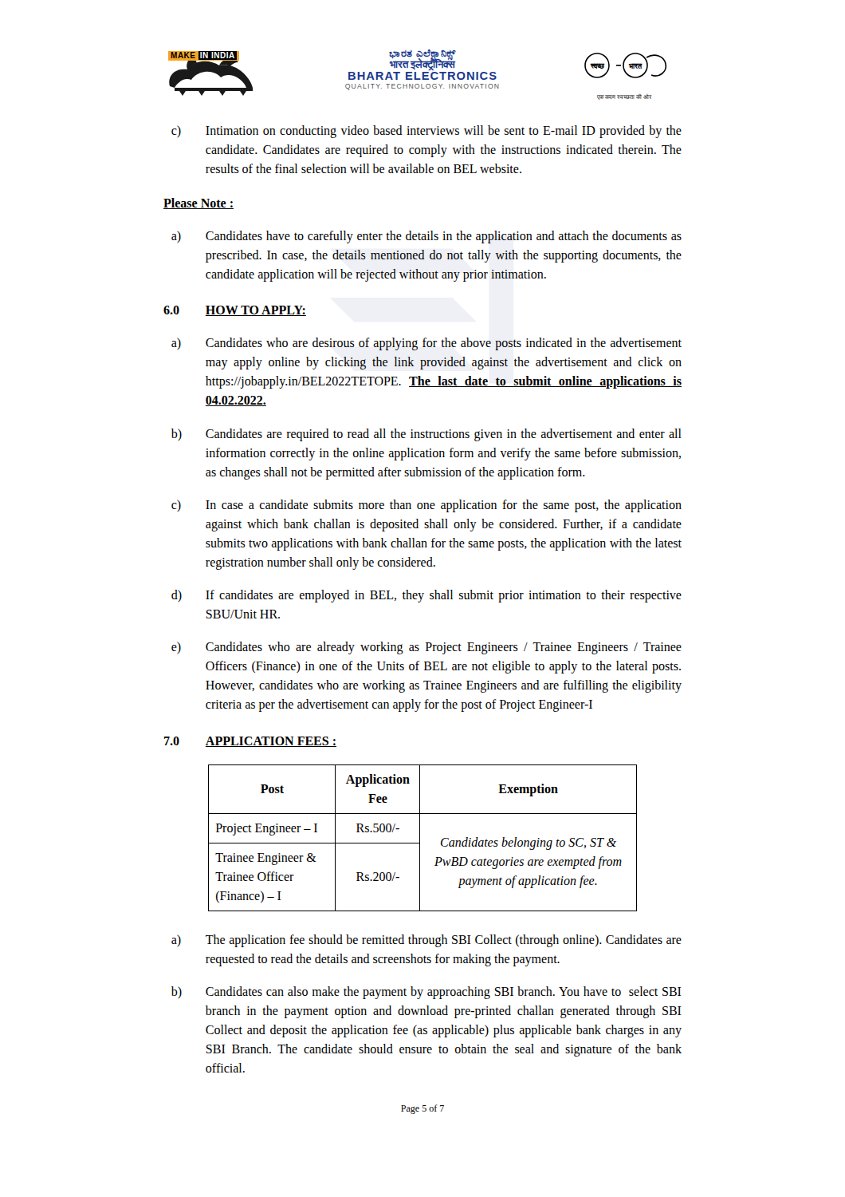MAKE IN INDIA
ಭಾರತ ಎಲೆಕ್ಟ್ರಾನಿಕ್ಸ್
भारत इलेक्ट्रॉनिक्स
BHARAT ELECTRONICS
QUALITY. TECHNOLOGY. INNOVATION
स्वच्छ भारत
एक कदम स्वच्छता की ओर
c) Intimation on conducting video based interviews will be sent to E-mail ID provided by the candidate. Candidates are required to comply with the instructions indicated therein. The results of the final selection will be available on BEL website.
Please Note :
a) Candidates have to carefully enter the details in the application and attach the documents as prescribed. In case, the details mentioned do not tally with the supporting documents, the candidate application will be rejected without any prior intimation.
6.0 HOW TO APPLY:
a) Candidates who are desirous of applying for the above posts indicated in the advertisement may apply online by clicking the link provided against the advertisement and click on https://jobapply.in/BEL2022TETOPE. The last date to submit online applications is 04.02.2022.
b) Candidates are required to read all the instructions given in the advertisement and enter all information correctly in the online application form and verify the same before submission, as changes shall not be permitted after submission of the application form.
c) In case a candidate submits more than one application for the same post, the application against which bank challan is deposited shall only be considered. Further, if a candidate submits two applications with bank challan for the same posts, the application with the latest registration number shall only be considered.
d) If candidates are employed in BEL, they shall submit prior intimation to their respective SBU/Unit HR.
e) Candidates who are already working as Project Engineers / Trainee Engineers / Trainee Officers (Finance) in one of the Units of BEL are not eligible to apply to the lateral posts. However, candidates who are working as Trainee Engineers and are fulfilling the eligibility criteria as per the advertisement can apply for the post of Project Engineer-I
7.0 APPLICATION FEES :
| Post | Application Fee | Exemption |
| --- | --- | --- |
| Project Engineer – I | Rs.500/- | Candidates belonging to SC, ST & PwBD categories are exempted from payment of application fee. |
| Trainee Engineer & Trainee Officer (Finance) – I | Rs.200/- |
a) The application fee should be remitted through SBI Collect (through online). Candidates are requested to read the details and screenshots for making the payment.
b) Candidates can also make the payment by approaching SBI branch. You have to select SBI branch in the payment option and download pre-printed challan generated through SBI Collect and deposit the application fee (as applicable) plus applicable bank charges in any SBI Branch. The candidate should ensure to obtain the seal and signature of the bank official.
Page 5 of 7